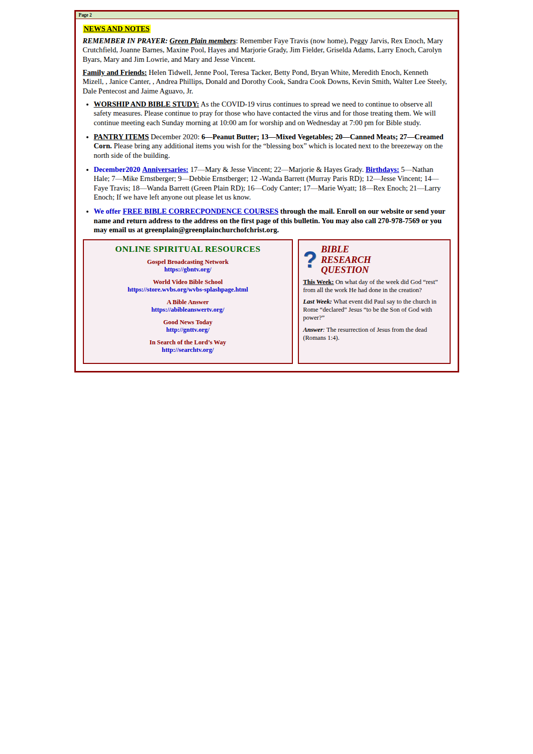Page 2
NEWS AND NOTES
REMEMBER IN PRAYER: Green Plain members: Remember Faye Travis (now home), Peggy Jarvis, Rex Enoch, Mary Crutchfield, Joanne Barnes, Maxine Pool, Hayes and Marjorie Grady, Jim Fielder, Griselda Adams, Larry Enoch, Carolyn Byars, Mary and Jim Lowrie, and Mary and Jesse Vincent.
Family and Friends: Helen Tidwell, Jenne Pool, Teresa Tacker, Betty Pond, Bryan White, Meredith Enoch, Kenneth Mizell, , Janice Canter, , Andrea Phillips, Donald and Dorothy Cook, Sandra Cook Downs, Kevin Smith, Walter Lee Steely, Dale Pentecost and Jaime Aguavo, Jr.
WORSHIP AND BIBLE STUDY: As the COVID-19 virus continues to spread we need to continue to observe all safety measures. Please continue to pray for those who have contacted the virus and for those treating them. We will continue meeting each Sunday morning at 10:00 am for worship and on Wednesday at 7:00 pm for Bible study.
PANTRY ITEMS December 2020: 6—Peanut Butter; 13—Mixed Vegetables; 20—Canned Meats; 27—Creamed Corn. Please bring any additional items you wish for the “blessing box” which is located next to the breezeway on the north side of the building.
December2020 Anniversaries: 17—Mary & Jesse Vincent; 22—Marjorie & Hayes Grady. Birthdays: 5—Nathan Hale; 7—Mike Ernstberger; 9—Debbie Ernstberger; 12 -Wanda Barrett (Murray Paris RD); 12—Jesse Vincent; 14—Faye Travis; 18—Wanda Barrett (Green Plain RD); 16—Cody Canter; 17—Marie Wyatt; 18—Rex Enoch; 21—Larry Enoch; If we have left anyone out please let us know.
We offer FREE BIBLE CORRECPONDENCE COURSES through the mail. Enroll on our website or send your name and return address to the address on the first page of this bulletin. You may also call 270-978-7569 or you may email us at greenplain@greenplainchurchofchrist.org.
ONLINE SPIRITUAL RESOURCES
Gospel Broadcasting Network https://gbntv.org/
World Video Bible School https://store.wvbs.org/wvbs-splashpage.html
A Bible Answer https://abibleanswertv.org/
Good News Today http://gnttv.org/
In Search of the Lord’s Way http://searchtv.org/
? BIBLE
RESEARCH
QUESTION
This Week: On what day of the week did God “rest” from all the work He had done in the creation?
Last Week: What event did Paul say to the church in Rome “declared” Jesus “to be the Son of God with power?”
Answer: The resurrection of Jesus from the dead (Romans 1:4).